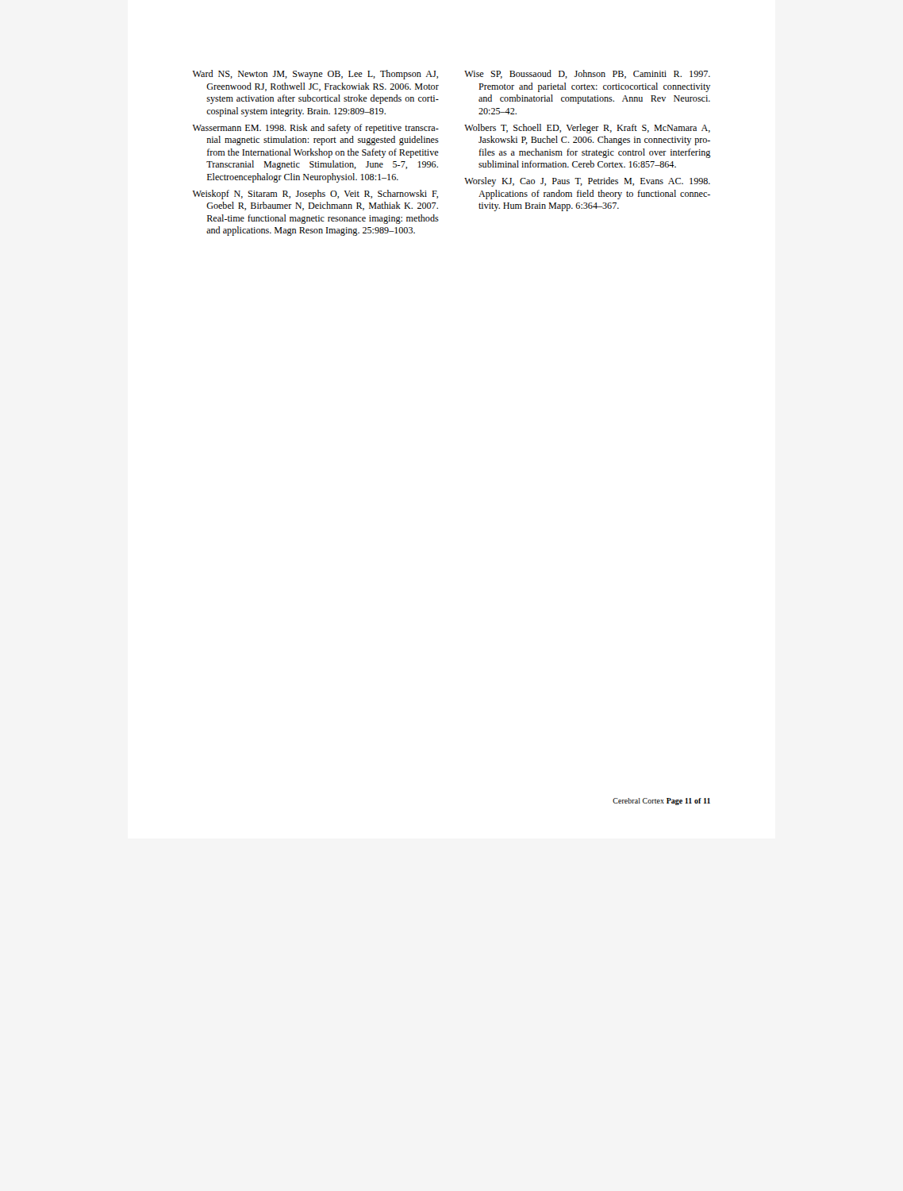Ward NS, Newton JM, Swayne OB, Lee L, Thompson AJ, Greenwood RJ, Rothwell JC, Frackowiak RS. 2006. Motor system activation after subcortical stroke depends on corticospinal system integrity. Brain. 129:809–819.
Wassermann EM. 1998. Risk and safety of repetitive transcranial magnetic stimulation: report and suggested guidelines from the International Workshop on the Safety of Repetitive Transcranial Magnetic Stimulation, June 5-7, 1996. Electroencephalogr Clin Neurophysiol. 108:1–16.
Weiskopf N, Sitaram R, Josephs O, Veit R, Scharnowski F, Goebel R, Birbaumer N, Deichmann R, Mathiak K. 2007. Real-time functional magnetic resonance imaging: methods and applications. Magn Reson Imaging. 25:989–1003.
Wise SP, Boussaoud D, Johnson PB, Caminiti R. 1997. Premotor and parietal cortex: corticocortical connectivity and combinatorial computations. Annu Rev Neurosci. 20:25–42.
Wolbers T, Schoell ED, Verleger R, Kraft S, McNamara A, Jaskowski P, Buchel C. 2006. Changes in connectivity profiles as a mechanism for strategic control over interfering subliminal information. Cereb Cortex. 16:857–864.
Worsley KJ, Cao J, Paus T, Petrides M, Evans AC. 1998. Applications of random field theory to functional connectivity. Hum Brain Mapp. 6:364–367.
Cerebral Cortex Page 11 of 11